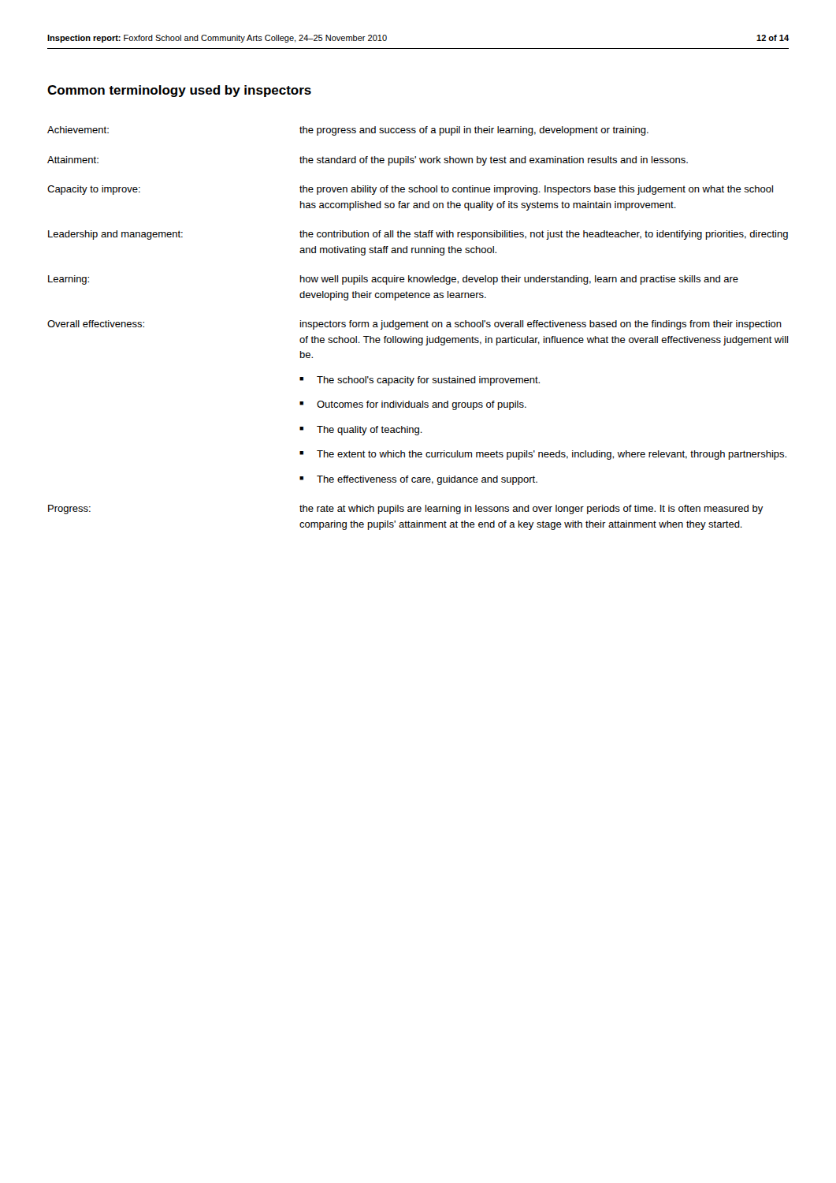Inspection report: Foxford School and Community Arts College, 24–25 November 2010
12 of 14
Common terminology used by inspectors
Achievement:
the progress and success of a pupil in their learning, development or training.
Attainment:
the standard of the pupils' work shown by test and examination results and in lessons.
Capacity to improve:
the proven ability of the school to continue improving. Inspectors base this judgement on what the school has accomplished so far and on the quality of its systems to maintain improvement.
Leadership and management:
the contribution of all the staff with responsibilities, not just the headteacher, to identifying priorities, directing and motivating staff and running the school.
Learning:
how well pupils acquire knowledge, develop their understanding, learn and practise skills and are developing their competence as learners.
Overall effectiveness:
inspectors form a judgement on a school's overall effectiveness based on the findings from their inspection of the school. The following judgements, in particular, influence what the overall effectiveness judgement will be.
The school's capacity for sustained improvement.
Outcomes for individuals and groups of pupils.
The quality of teaching.
The extent to which the curriculum meets pupils' needs, including, where relevant, through partnerships.
The effectiveness of care, guidance and support.
Progress:
the rate at which pupils are learning in lessons and over longer periods of time. It is often measured by comparing the pupils' attainment at the end of a key stage with their attainment when they started.